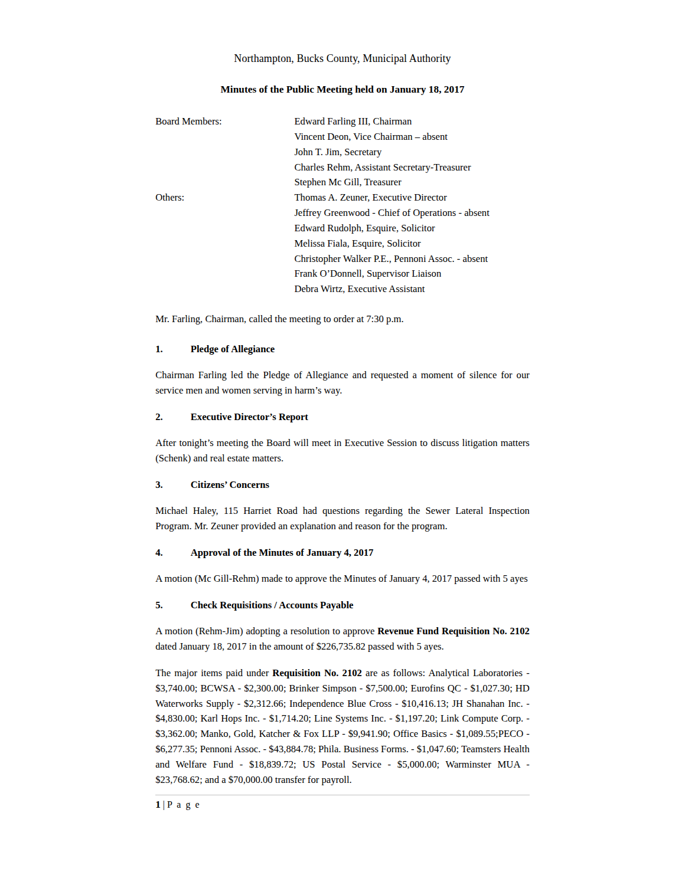Northampton, Bucks County, Municipal Authority
Minutes of the Public Meeting held on January 18, 2017
| Board Members: | Edward Farling III, Chairman Vincent Deon, Vice Chairman – absent John T. Jim, Secretary Charles Rehm, Assistant Secretary-Treasurer Stephen Mc Gill, Treasurer |
| Others: | Thomas A. Zeuner, Executive Director Jeffrey Greenwood - Chief of Operations - absent Edward Rudolph, Esquire, Solicitor Melissa Fiala, Esquire, Solicitor Christopher Walker P.E., Pennoni Assoc. - absent Frank O’Donnell, Supervisor Liaison Debra Wirtz, Executive Assistant |
Mr. Farling, Chairman, called the meeting to order at 7:30 p.m.
1. Pledge of Allegiance
Chairman Farling led the Pledge of Allegiance and requested a moment of silence for our service men and women serving in harm’s way.
2. Executive Director’s Report
After tonight’s meeting the Board will meet in Executive Session to discuss litigation matters (Schenk) and real estate matters.
3. Citizens’ Concerns
Michael Haley, 115 Harriet Road had questions regarding the Sewer Lateral Inspection Program. Mr. Zeuner provided an explanation and reason for the program.
4. Approval of the Minutes of January 4, 2017
A motion (Mc Gill-Rehm) made to approve the Minutes of January 4, 2017 passed with 5 ayes
5. Check Requisitions / Accounts Payable
A motion (Rehm-Jim) adopting a resolution to approve Revenue Fund Requisition No. 2102 dated January 18, 2017 in the amount of $226,735.82 passed with 5 ayes.
The major items paid under Requisition No. 2102 are as follows: Analytical Laboratories - $3,740.00; BCWSA - $2,300.00; Brinker Simpson - $7,500.00; Eurofins QC - $1,027.30; HD Waterworks Supply - $2,312.66; Independence Blue Cross - $10,416.13; JH Shanahan Inc. - $4,830.00; Karl Hops Inc. - $1,714.20; Line Systems Inc. - $1,197.20; Link Compute Corp. - $3,362.00; Manko, Gold, Katcher & Fox LLP - $9,941.90; Office Basics - $1,089.55;PECO - $6,277.35; Pennoni Assoc. - $43,884.78; Phila. Business Forms. - $1,047.60; Teamsters Health and Welfare Fund - $18,839.72; US Postal Service - $5,000.00; Warminster MUA - $23,768.62; and a $70,000.00 transfer for payroll.
1 | P a g e